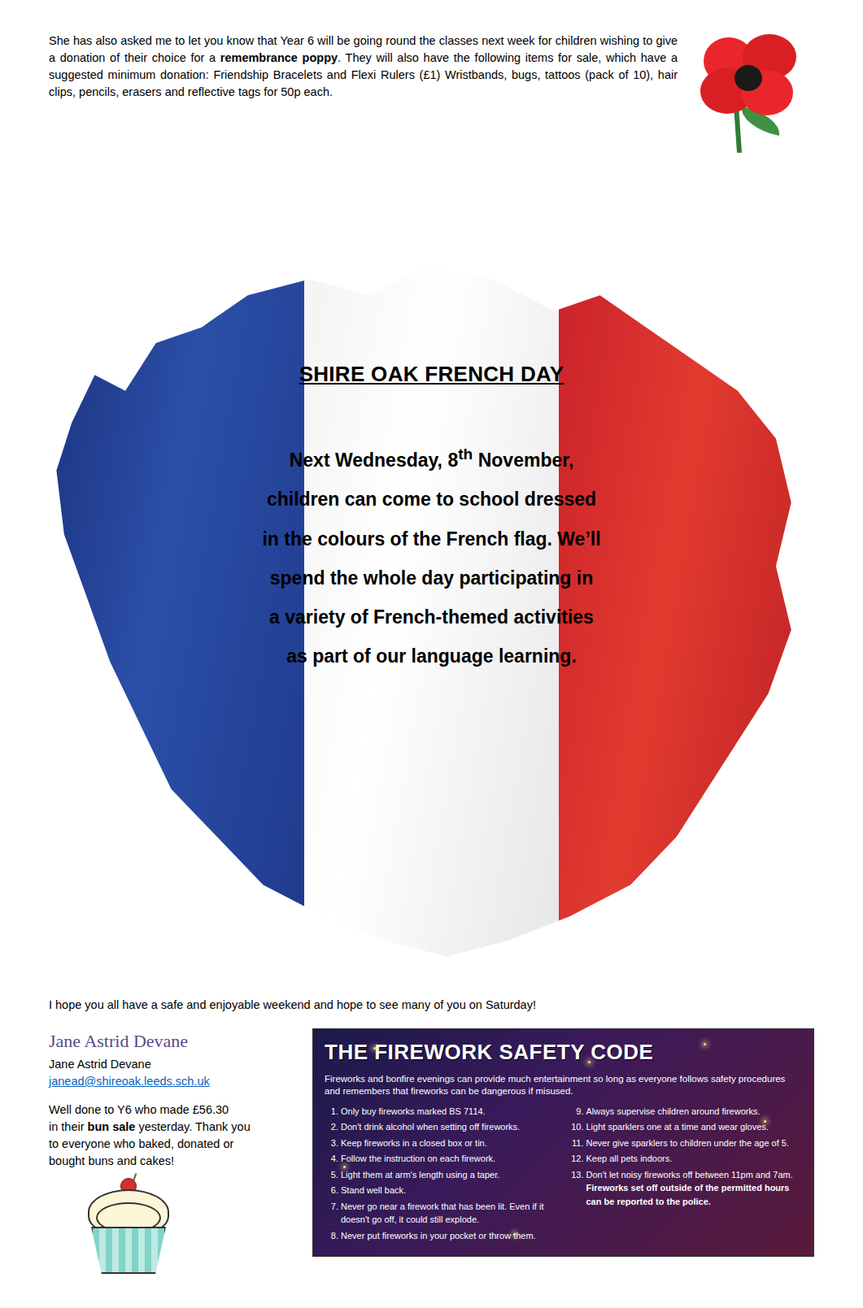She has also asked me to let you know that Year 6 will be going round the classes next week for children wishing to give a donation of their choice for a remembrance poppy. They will also have the following items for sale, which have a suggested minimum donation: Friendship Bracelets and Flexi Rulers (£1) Wristbands, bugs, tattoos (pack of 10), hair clips, pencils, erasers and reflective tags for 50p each.
SHIRE OAK FRENCH DAY
Next Wednesday, 8th November,
children can come to school dressed
in the colours of the French flag. We’ll
spend the whole day participating in
a variety of French-themed activities
as part of our language learning.
I hope you all have a safe and enjoyable weekend and hope to see many of you on Saturday!
Jane Astrid Devane
Jane Astrid Devane
janead@shireoak.leeds.sch.uk
Well done to Y6 who made £56.30
in their bun sale yesterday. Thank you
to everyone who baked, donated or
bought buns and cakes!
THE FIREWORK SAFETY CODE
Fireworks and bonfire evenings can provide much entertainment so long as everyone follows safety procedures and remembers that fireworks can be dangerous if misused.
Only buy fireworks marked BS 7114.
Don't drink alcohol when setting off fireworks.
Keep fireworks in a closed box or tin.
Follow the instruction on each firework.
Light them at arm's length using a taper.
Stand well back.
Never go near a firework that has been lit. Even if it doesn't go off, it could still explode.
Never put fireworks in your pocket or throw them.
Always supervise children around fireworks.
Light sparklers one at a time and wear gloves.
Never give sparklers to children under the age of 5.
Keep all pets indoors.
Don't let noisy fireworks off between 11pm and 7am.
Fireworks set off outside of the permitted hours can be reported to the police.